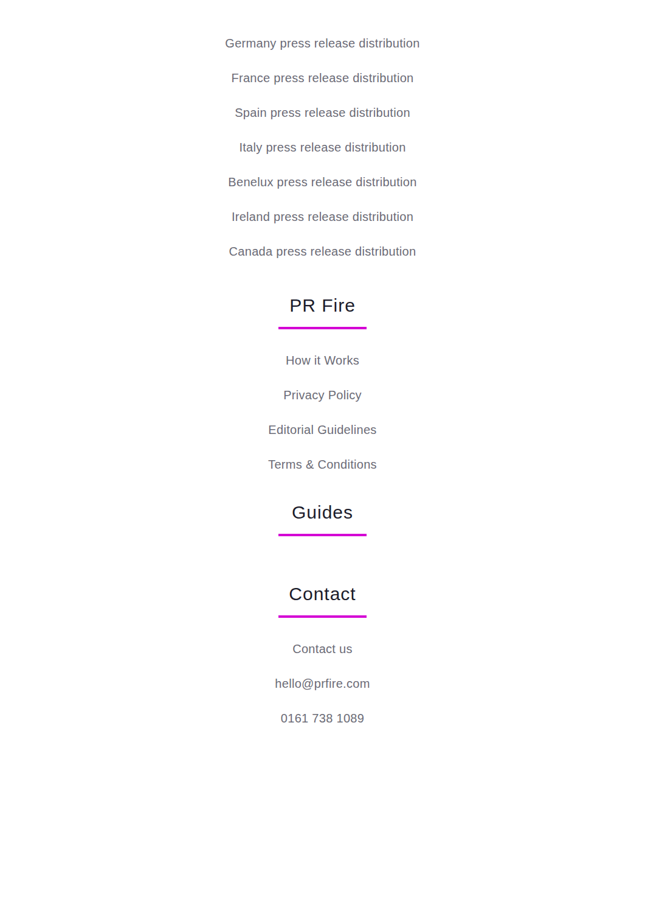Germany press release distribution
France press release distribution
Spain press release distribution
Italy press release distribution
Benelux press release distribution
Ireland press release distribution
Canada press release distribution
PR Fire
How it Works
Privacy Policy
Editorial Guidelines
Terms & Conditions
Guides
Contact
Contact us
hello@prfire.com
0161 738 1089